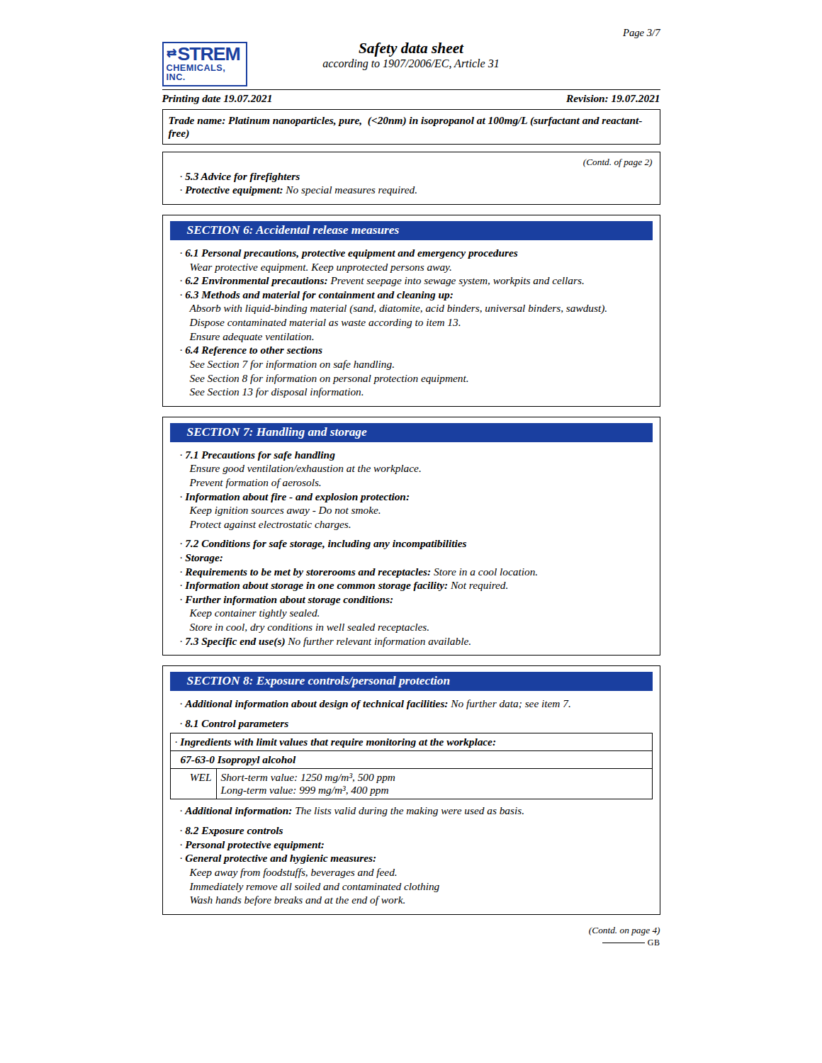Page 3/7
⇄ STREM
CHEMICALS, INC.
Safety data sheet
according to 1907/2006/EC, Article 31
Printing date 19.07.2021 Revision: 19.07.2021
Trade name: Platinum nanoparticles, pure, (<20nm) in isopropanol at 100mg/L (surfactant and reactant-free)
(Contd. of page 2)
· 5.3 Advice for firefighters
· Protective equipment: No special measures required.
SECTION 6: Accidental release measures
· 6.1 Personal precautions, protective equipment and emergency procedures
Wear protective equipment. Keep unprotected persons away.
· 6.2 Environmental precautions: Prevent seepage into sewage system, workpits and cellars.
· 6.3 Methods and material for containment and cleaning up:
Absorb with liquid-binding material (sand, diatomite, acid binders, universal binders, sawdust).
Dispose contaminated material as waste according to item 13.
Ensure adequate ventilation.
· 6.4 Reference to other sections
See Section 7 for information on safe handling.
See Section 8 for information on personal protection equipment.
See Section 13 for disposal information.
SECTION 7: Handling and storage
· 7.1 Precautions for safe handling
Ensure good ventilation/exhaustion at the workplace.
Prevent formation of aerosols.
· Information about fire - and explosion protection:
Keep ignition sources away - Do not smoke.
Protect against electrostatic charges.
· 7.2 Conditions for safe storage, including any incompatibilities
· Storage:
· Requirements to be met by storerooms and receptacles: Store in a cool location.
· Information about storage in one common storage facility: Not required.
· Further information about storage conditions:
Keep container tightly sealed.
Store in cool, dry conditions in well sealed receptacles.
· 7.3 Specific end use(s) No further relevant information available.
SECTION 8: Exposure controls/personal protection
· Additional information about design of technical facilities: No further data; see item 7.
· 8.1 Control parameters
| · Ingredients with limit values that require monitoring at the workplace: |
| 67-63-0 Isopropyl alcohol |
| WEL | Short-term value: 1250 mg/m³, 500 ppm Long-term value: 999 mg/m³, 400 ppm |
· Additional information: The lists valid during the making were used as basis.
· 8.2 Exposure controls
· Personal protective equipment:
· General protective and hygienic measures:
Keep away from foodstuffs, beverages and feed.
Immediately remove all soiled and contaminated clothing
Wash hands before breaks and at the end of work.
(Contd. on page 4) GB